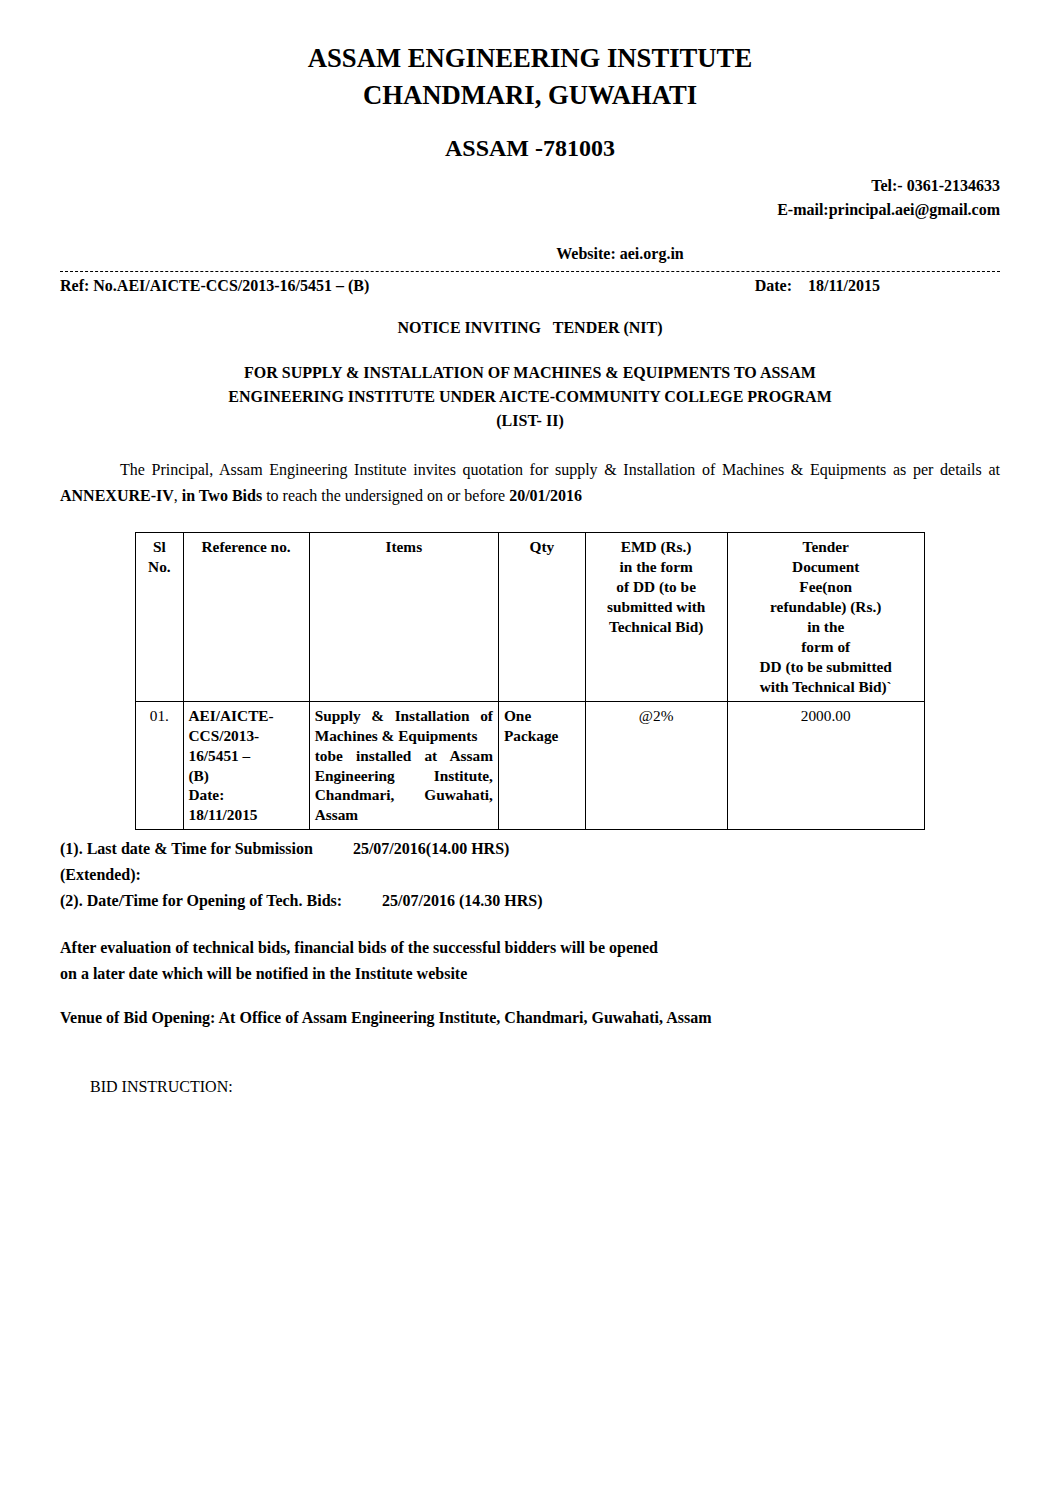ASSAM ENGINEERING INSTITUTE
CHANDMARI, GUWAHATI
ASSAM -781003
Tel:- 0361-2134633
E-mail:principal.aei@gmail.com
Website: aei.org.in
Ref: No.AEI/AICTE-CCS/2013-16/5451 – (B) Date: 18/11/2015
NOTICE INVITING TENDER (NIT)
FOR SUPPLY & INSTALLATION OF MACHINES & EQUIPMENTS TO ASSAM
ENGINEERING INSTITUTE UNDER AICTE-COMMUNITY COLLEGE PROGRAM
(LIST- II)
The Principal, Assam Engineering Institute invites quotation for supply & Installation of Machines & Equipments as per details at ANNEXURE-IV, in Two Bids to reach the undersigned on or before 20/01/2016
| Sl No. | Reference no. | Items | Qty | EMD (Rs.) in the form of DD (to be submitted with Technical Bid) | Tender Document Fee(non refundable) (Rs.) in the form of DD (to be submitted with Technical Bid)` |
| --- | --- | --- | --- | --- | --- |
| 01. | AEI/AICTE- CCS/2013- 16/5451 – (B) Date: 18/11/2015 | Supply & Installation of Machines & Equipments tobe installed at Assam Engineering Institute, Chandmari, Guwahati, Assam | One Package | @2% | 2000.00 |
(1). Last date & Time for Submission25/07/2016(14.00 HRS) (Extended): (2). Date/Time for Opening of Tech. Bids:25/07/2016 (14.30 HRS)
After evaluation of technical bids, financial bids of the successful bidders will be opened
on a later date which will be notified in the Institute website
Venue of Bid Opening: At Office of Assam Engineering Institute, Chandmari, Guwahati, Assam
BID INSTRUCTION: